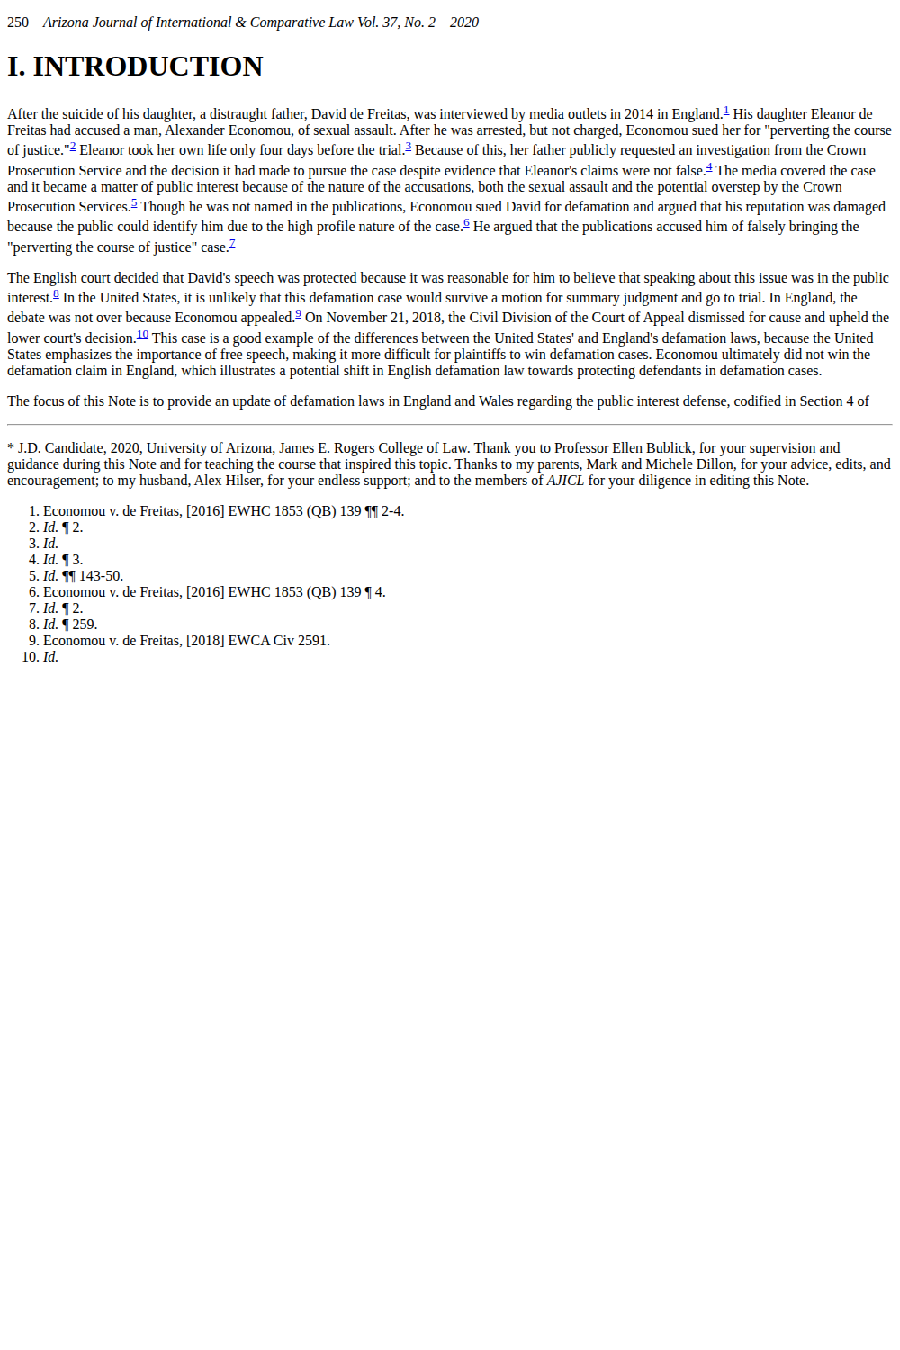250 Arizona Journal of International & Comparative Law Vol. 37, No. 2 2020
I. INTRODUCTION
After the suicide of his daughter, a distraught father, David de Freitas, was interviewed by media outlets in 2014 in England.1 His daughter Eleanor de Freitas had accused a man, Alexander Economou, of sexual assault. After he was arrested, but not charged, Economou sued her for "perverting the course of justice."2 Eleanor took her own life only four days before the trial.3 Because of this, her father publicly requested an investigation from the Crown Prosecution Service and the decision it had made to pursue the case despite evidence that Eleanor's claims were not false.4 The media covered the case and it became a matter of public interest because of the nature of the accusations, both the sexual assault and the potential overstep by the Crown Prosecution Services.5 Though he was not named in the publications, Economou sued David for defamation and argued that his reputation was damaged because the public could identify him due to the high profile nature of the case.6 He argued that the publications accused him of falsely bringing the "perverting the course of justice" case.7
The English court decided that David's speech was protected because it was reasonable for him to believe that speaking about this issue was in the public interest.8 In the United States, it is unlikely that this defamation case would survive a motion for summary judgment and go to trial. In England, the debate was not over because Economou appealed.9 On November 21, 2018, the Civil Division of the Court of Appeal dismissed for cause and upheld the lower court's decision.10 This case is a good example of the differences between the United States' and England's defamation laws, because the United States emphasizes the importance of free speech, making it more difficult for plaintiffs to win defamation cases. Economou ultimately did not win the defamation claim in England, which illustrates a potential shift in English defamation law towards protecting defendants in defamation cases.
The focus of this Note is to provide an update of defamation laws in England and Wales regarding the public interest defense, codified in Section 4 of
* J.D. Candidate, 2020, University of Arizona, James E. Rogers College of Law. Thank you to Professor Ellen Bublick, for your supervision and guidance during this Note and for teaching the course that inspired this topic. Thanks to my parents, Mark and Michele Dillon, for your advice, edits, and encouragement; to my husband, Alex Hilser, for your endless support; and to the members of AJICL for your diligence in editing this Note.
Economou v. de Freitas, [2016] EWHC 1853 (QB) 139 ¶¶ 2-4.
Id. ¶ 2.
Id.
Id. ¶ 3.
Id. ¶¶ 143-50.
Economou v. de Freitas, [2016] EWHC 1853 (QB) 139 ¶ 4.
Id. ¶ 2.
Id. ¶ 259.
Economou v. de Freitas, [2018] EWCA Civ 2591.
Id.